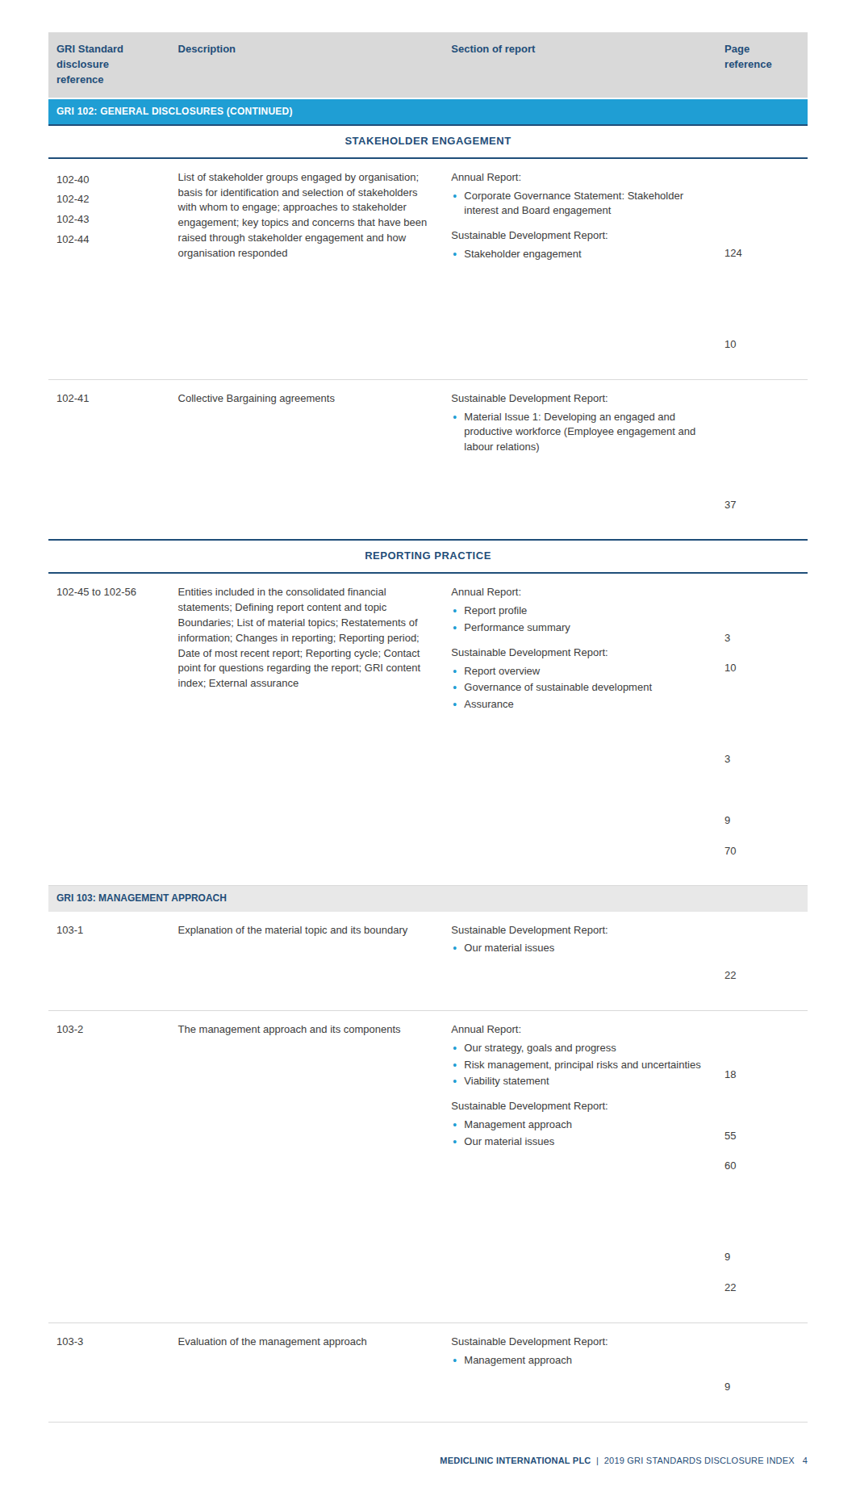| GRI Standard disclosure reference | Description | Section of report | Page reference |
| --- | --- | --- | --- |
| GRI 102: GENERAL DISCLOSURES (CONTINUED) |
| STAKEHOLDER ENGAGEMENT |
| 102-40 102-42 102-43 102-44 | List of stakeholder groups engaged by organisation; basis for identification and selection of stakeholders with whom to engage; approaches to stakeholder engagement; key topics and concerns that have been raised through stakeholder engagement and how organisation responded | Annual Report: Corporate Governance Statement: Stakeholder interest and Board engagement Sustainable Development Report: Stakeholder engagement | 124 10 |
| 102-41 | Collective Bargaining agreements | Sustainable Development Report: Material Issue 1: Developing an engaged and productive workforce (Employee engagement and labour relations) | 37 |
| REPORTING PRACTICE |
| 102-45 to 102-56 | Entities included in the consolidated financial statements; Defining report content and topic Boundaries; List of material topics; Restatements of information; Changes in reporting; Reporting period; Date of most recent report; Reporting cycle; Contact point for questions regarding the report; GRI content index; External assurance | Annual Report: Report profile Performance summary Sustainable Development Report: Report overview Governance of sustainable development Assurance | 3 10 3 9 70 |
| GRI 103: MANAGEMENT APPROACH |
| 103-1 | Explanation of the material topic and its boundary | Sustainable Development Report: Our material issues | 22 |
| 103-2 | The management approach and its components | Annual Report: Our strategy, goals and progress Risk management, principal risks and uncertainties Viability statement Sustainable Development Report: Management approach Our material issues | 18 55 60 9 22 |
| 103-3 | Evaluation of the management approach | Sustainable Development Report: Management approach | 9 |
MEDICLINIC INTERNATIONAL PLC | 2019 GRI STANDARDS DISCLOSURE INDEX 4